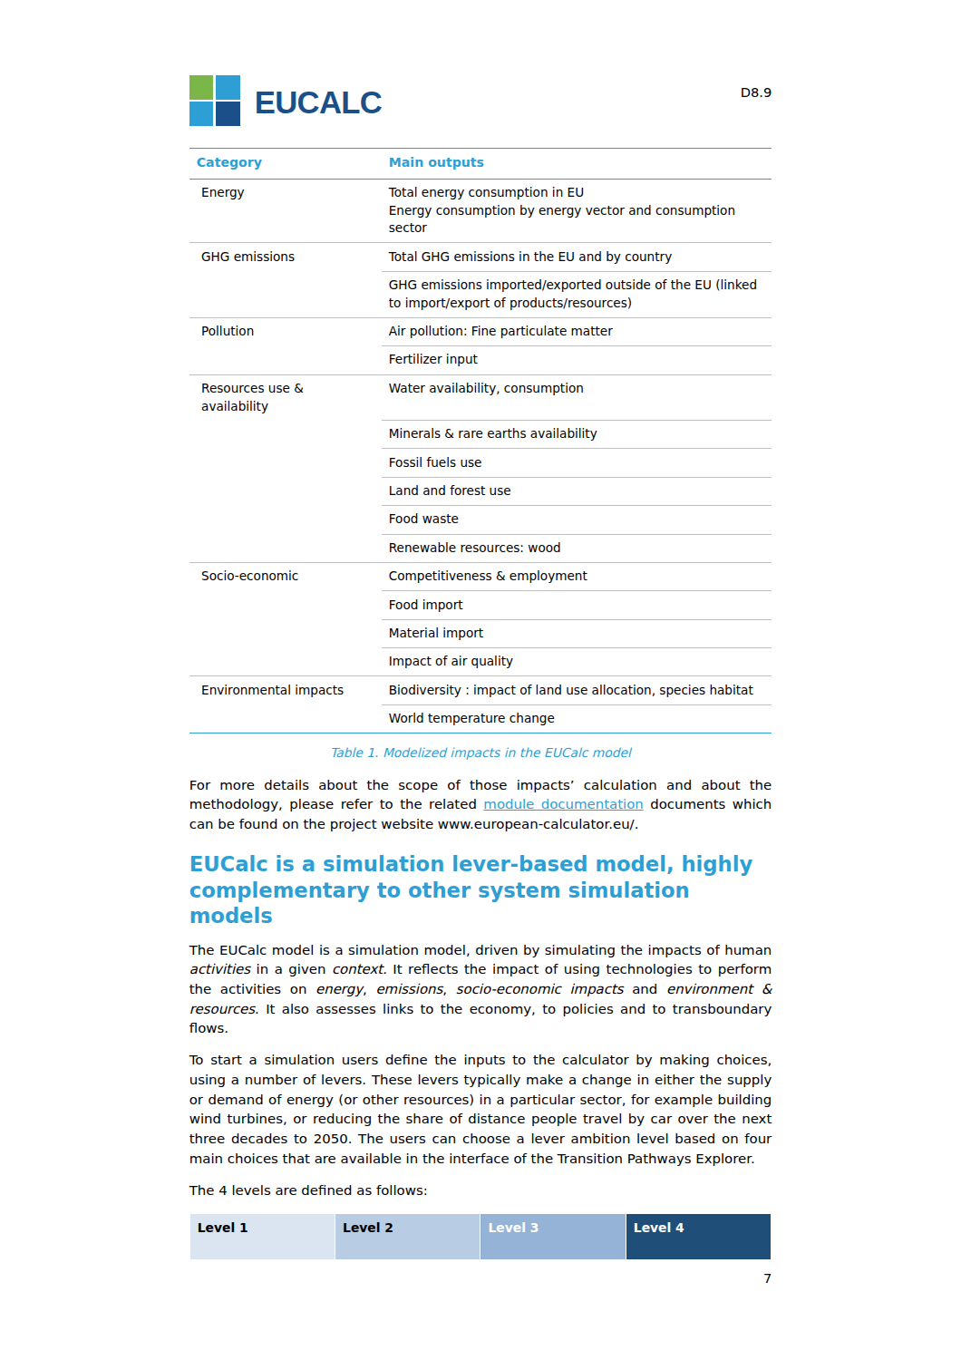EU CALC
D8.9
| Category | Main outputs |
| --- | --- |
| Energy | Total energy consumption in EU Energy consumption by energy vector and consumption sector |
| GHG emissions | Total GHG emissions in the EU and by country |
| | GHG emissions imported/exported outside of the EU (linked to import/export of products/resources) |
| Pollution | Air pollution: Fine particulate matter |
| | Fertilizer input |
| Resources use & availability | Water availability, consumption |
| | Minerals & rare earths availability |
| | Fossil fuels use |
| | Land and forest use |
| | Food waste |
| | Renewable resources: wood |
| Socio-economic | Competitiveness & employment |
| | Food import |
| | Material import |
| | Impact of air quality |
| Environmental impacts | Biodiversity : impact of land use allocation, species habitat |
| | World temperature change |
Table 1. Modelized impacts in the EUCalc model
For more details about the scope of those impacts’ calculation and about the methodology, please refer to the related module documentation documents which can be found on the project website www.european-calculator.eu/.
EUCalc is a simulation lever-based model, highly complementary to other system simulation models
The EUCalc model is a simulation model, driven by simulating the impacts of human activities in a given context. It reflects the impact of using technologies to perform the activities on energy, emissions, socio-economic impacts and environment & resources. It also assesses links to the economy, to policies and to transboundary flows.
To start a simulation users define the inputs to the calculator by making choices, using a number of levers. These levers typically make a change in either the supply or demand of energy (or other resources) in a particular sector, for example building wind turbines, or reducing the share of distance people travel by car over the next three decades to 2050. The users can choose a lever ambition level based on four main choices that are available in the interface of the Transition Pathways Explorer.
The 4 levels are defined as follows:
| Level 1 | Level 2 | Level 3 | Level 4 |
7